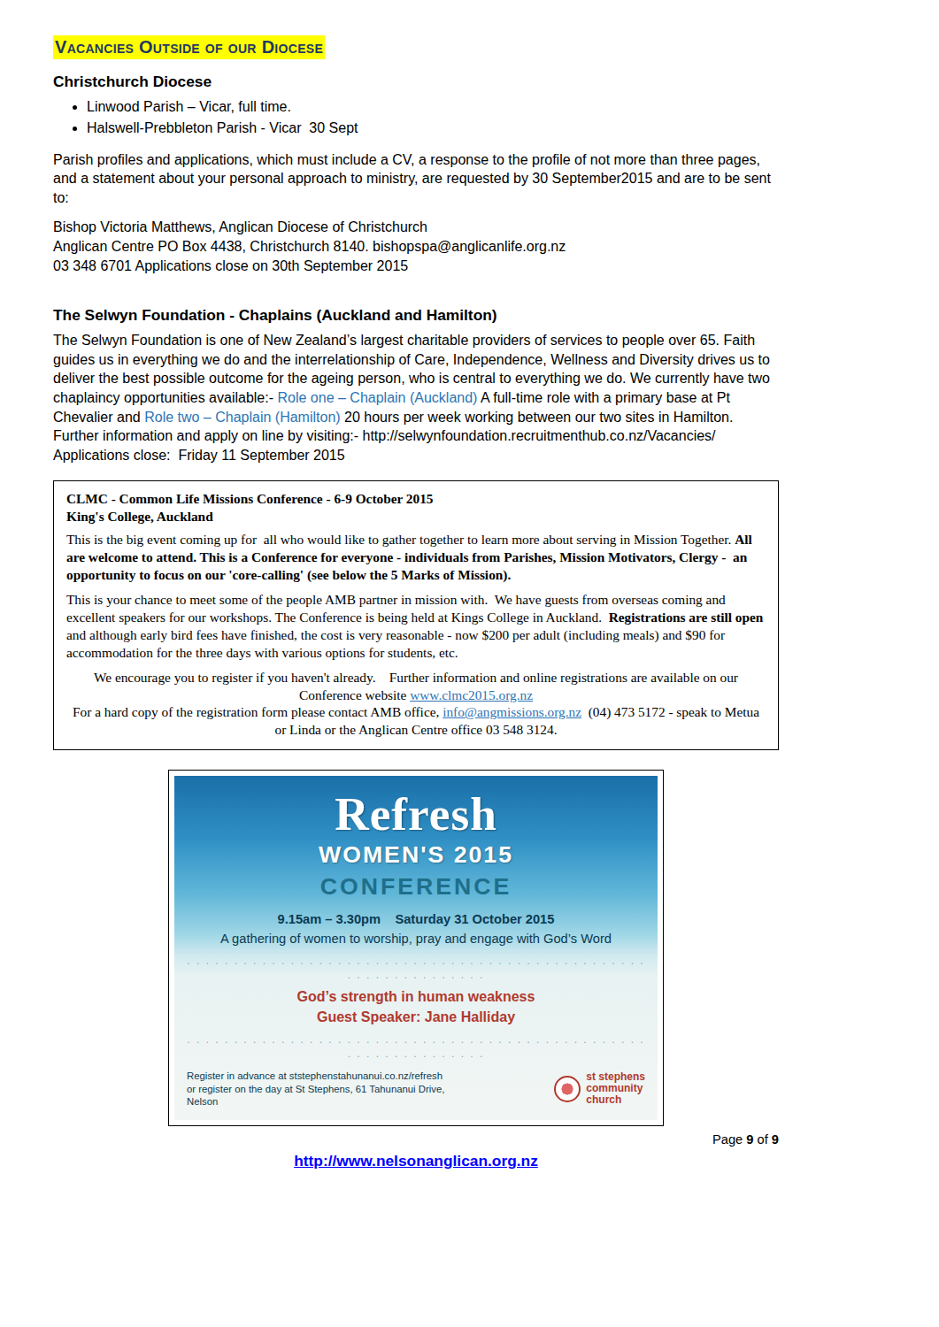Vacancies Outside of our Diocese
Christchurch Diocese
Linwood Parish – Vicar, full time.
Halswell-Prebbleton Parish - Vicar 30 Sept
Parish profiles and applications, which must include a CV, a response to the profile of not more than three pages, and a statement about your personal approach to ministry, are requested by 30 September2015 and are to be sent to:
Bishop Victoria Matthews, Anglican Diocese of Christchurch
Anglican Centre PO Box 4438, Christchurch 8140. bishopspa@anglicanlife.org.nz
03 348 6701 Applications close on 30th September 2015
The Selwyn Foundation - Chaplains (Auckland and Hamilton)
The Selwyn Foundation is one of New Zealand’s largest charitable providers of services to people over 65. Faith guides us in everything we do and the interrelationship of Care, Independence, Wellness and Diversity drives us to deliver the best possible outcome for the ageing person, who is central to everything we do. We currently have two chaplaincy opportunities available:- Role one – Chaplain (Auckland) A full-time role with a primary base at Pt Chevalier and Role two – Chaplain (Hamilton) 20 hours per week working between our two sites in Hamilton. Further information and apply on line by visiting:- http://selwynfoundation.recruitmenthub.co.nz/Vacancies/
Applications close: Friday 11 September 2015
CLMC - Common Life Missions Conference - 6-9 October 2015
King's College, Auckland
This is the big event coming up for all who would like to gather together to learn more about serving in Mission Together. All are welcome to attend. This is a Conference for everyone - individuals from Parishes, Mission Motivators, Clergy - an opportunity to focus on our 'core-calling' (see below the 5 Marks of Mission).
This is your chance to meet some of the people AMB partner in mission with. We have guests from overseas coming and excellent speakers for our workshops. The Conference is being held at Kings College in Auckland. Registrations are still open and although early bird fees have finished, the cost is very reasonable - now $200 per adult (including meals) and $90 for accommodation for the three days with various options for students, etc.
We encourage you to register if you haven't already. Further information and online registrations are available on our Conference website www.clmc2015.org.nz
For a hard copy of the registration form please contact AMB office, info@angmissions.org.nz (04) 473 5172 - speak to Metua or Linda or the Anglican Centre office 03 548 3124.
Refresh
WOMEN'S 2015
CONFERENCE
9.15am – 3.30pm Saturday 31 October 2015
A gathering of women to worship, pray and engage with God’s Word
. . . . . . . . . . . . . . . . . . . . . . . . . . . . . . . . . . . . . . . . . . . . . . . . . . . . . . . . . . . . . . . .
God’s strength in human weakness
Guest Speaker: Jane Halliday
. . . . . . . . . . . . . . . . . . . . . . . . . . . . . . . . . . . . . . . . . . . . . . . . . . . . . . . . . . . . . . . .
Register in advance at ststephenstahunanui.co.nz/refresh
or register on the day at St Stephens, 61 Tahunanui Drive, Nelson
st stephens
community
church
Page 9 of 9
http://www.nelsonanglican.org.nz